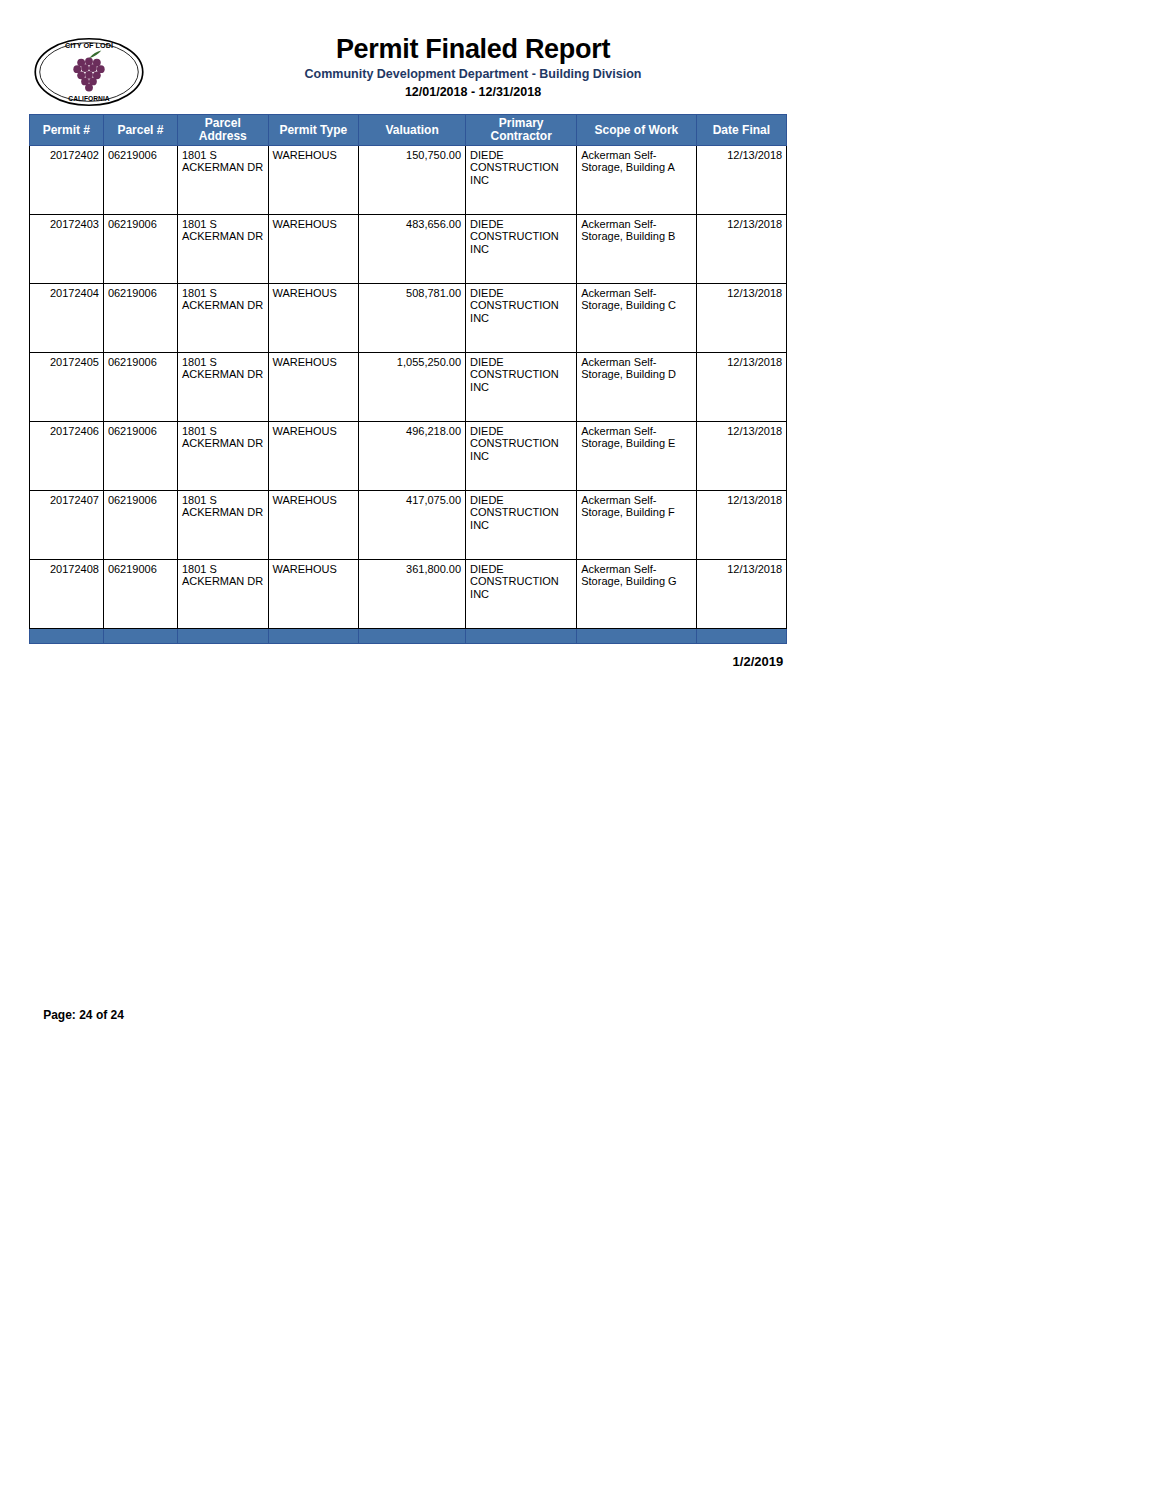Permit Finaled Report
Community Development Department - Building Division
12/01/2018 - 12/31/2018
| Permit # | Parcel # | Parcel Address | Permit Type | Valuation | Primary Contractor | Scope of Work | Date Final |
| --- | --- | --- | --- | --- | --- | --- | --- |
| 20172402 | 06219006 | 1801 S ACKERMAN DR | WAREHOUS | 150,750.00 | DIEDE CONSTRUCTION INC | Ackerman Self-Storage, Building A | 12/13/2018 |
| 20172403 | 06219006 | 1801 S ACKERMAN DR | WAREHOUS | 483,656.00 | DIEDE CONSTRUCTION INC | Ackerman Self-Storage, Building B | 12/13/2018 |
| 20172404 | 06219006 | 1801 S ACKERMAN DR | WAREHOUS | 508,781.00 | DIEDE CONSTRUCTION INC | Ackerman Self-Storage, Building C | 12/13/2018 |
| 20172405 | 06219006 | 1801 S ACKERMAN DR | WAREHOUS | 1,055,250.00 | DIEDE CONSTRUCTION INC | Ackerman Self-Storage, Building D | 12/13/2018 |
| 20172406 | 06219006 | 1801 S ACKERMAN DR | WAREHOUS | 496,218.00 | DIEDE CONSTRUCTION INC | Ackerman Self-Storage, Building E | 12/13/2018 |
| 20172407 | 06219006 | 1801 S ACKERMAN DR | WAREHOUS | 417,075.00 | DIEDE CONSTRUCTION INC | Ackerman Self-Storage, Building F | 12/13/2018 |
| 20172408 | 06219006 | 1801 S ACKERMAN DR | WAREHOUS | 361,800.00 | DIEDE CONSTRUCTION INC | Ackerman Self-Storage, Building G | 12/13/2018 |
1/2/2019
Page: 24 of 24